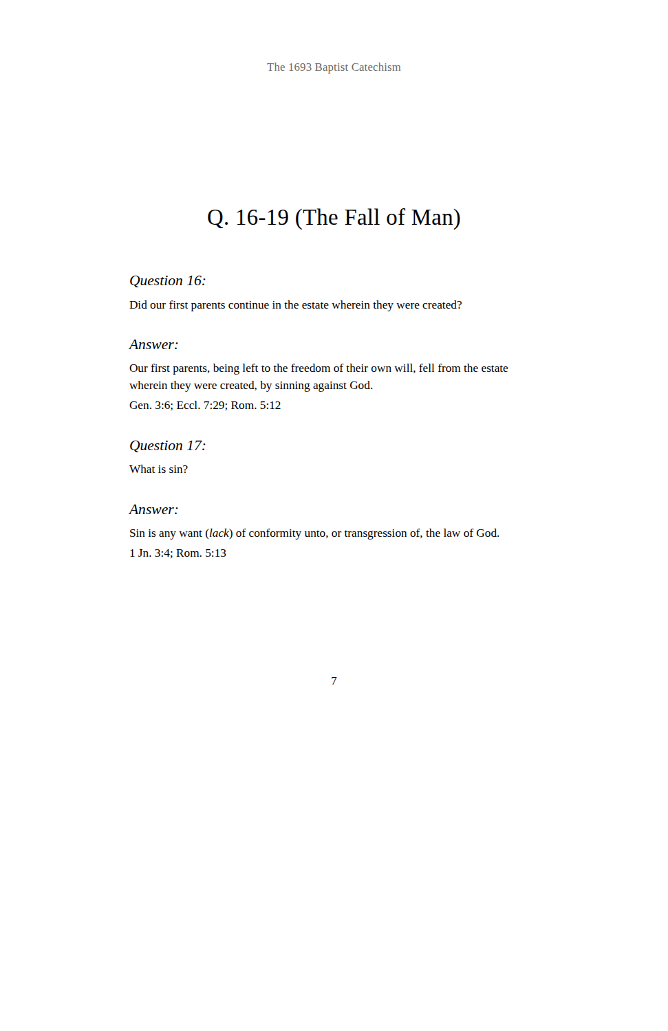The 1693 Baptist Catechism
Q. 16-19 (The Fall of Man)
Question 16:
Did our first parents continue in the estate wherein they were created?
Answer:
Our first parents, being left to the freedom of their own will, fell from the estate wherein they were created, by sinning against God.
Gen. 3:6; Eccl. 7:29; Rom. 5:12
Question 17:
What is sin?
Answer:
Sin is any want (lack) of conformity unto, or transgression of, the law of God.
1 Jn. 3:4; Rom. 5:13
7